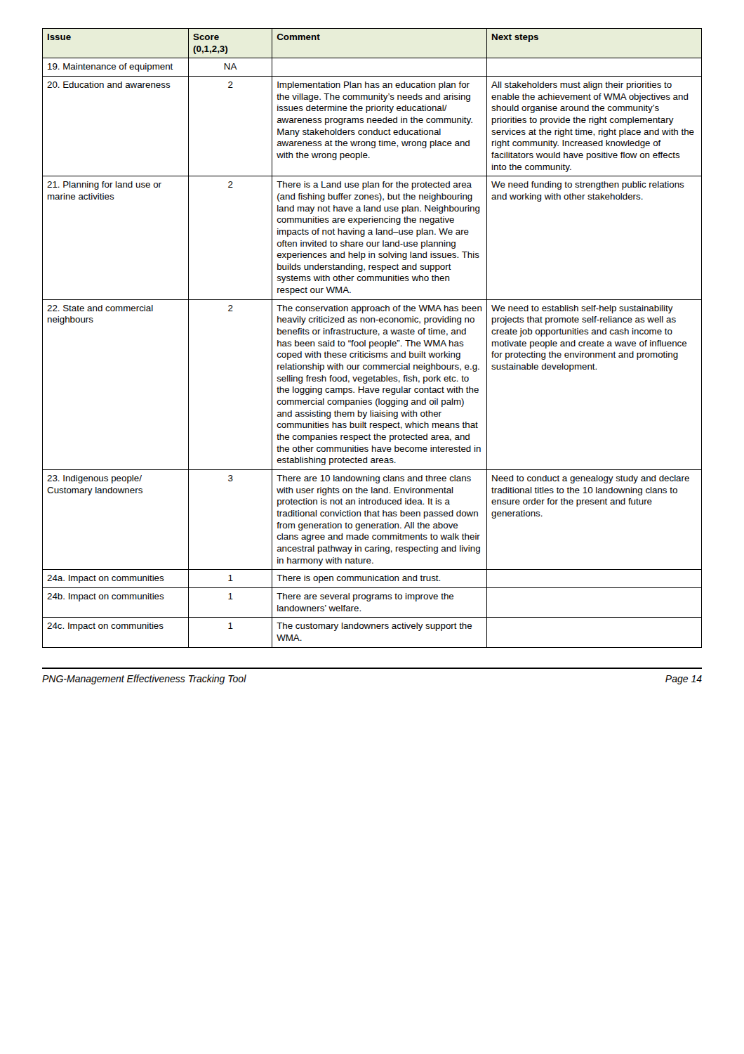| Issue | Score (0,1,2,3) | Comment | Next steps |
| --- | --- | --- | --- |
| 19. Maintenance of equipment | NA | | |
| 20. Education and awareness | 2 | Implementation Plan has an education plan for the village. The community’s needs and arising issues determine the priority educational/ awareness programs needed in the community. Many stakeholders conduct educational awareness at the wrong time, wrong place and with the wrong people. | All stakeholders must align their priorities to enable the achievement of WMA objectives and should organise around the community’s priorities to provide the right complementary services at the right time, right place and with the right community. Increased knowledge of facilitators would have positive flow on effects into the community. |
| 21. Planning for land use or marine activities | 2 | There is a Land use plan for the protected area (and fishing buffer zones), but the neighbouring land may not have a land use plan. Neighbouring communities are experiencing the negative impacts of not having a land–use plan. We are often invited to share our land-use planning experiences and help in solving land issues. This builds understanding, respect and support systems with other communities who then respect our WMA. | We need funding to strengthen public relations and working with other stakeholders. |
| 22. State and commercial neighbours | 2 | The conservation approach of the WMA has been heavily criticized as non-economic, providing no benefits or infrastructure, a waste of time, and has been said to “fool people”. The WMA has coped with these criticisms and built working relationship with our commercial neighbours, e.g. selling fresh food, vegetables, fish, pork etc. to the logging camps. Have regular contact with the commercial companies (logging and oil palm) and assisting them by liaising with other communities has built respect, which means that the companies respect the protected area, and the other communities have become interested in establishing protected areas. | We need to establish self-help sustainability projects that promote self-reliance as well as create job opportunities and cash income to motivate people and create a wave of influence for protecting the environment and promoting sustainable development. |
| 23. Indigenous people/ Customary landowners | 3 | There are 10 landowning clans and three clans with user rights on the land. Environmental protection is not an introduced idea. It is a traditional conviction that has been passed down from generation to generation. All the above clans agree and made commitments to walk their ancestral pathway in caring, respecting and living in harmony with nature. | Need to conduct a genealogy study and declare traditional titles to the 10 landowning clans to ensure order for the present and future generations. |
| 24a. Impact on communities | 1 | There is open communication and trust. | |
| 24b. Impact on communities | 1 | There are several programs to improve the landowners’ welfare. | |
| 24c. Impact on communities | 1 | The customary landowners actively support the WMA. | |
PNG-Management Effectiveness Tracking Tool
Page 14